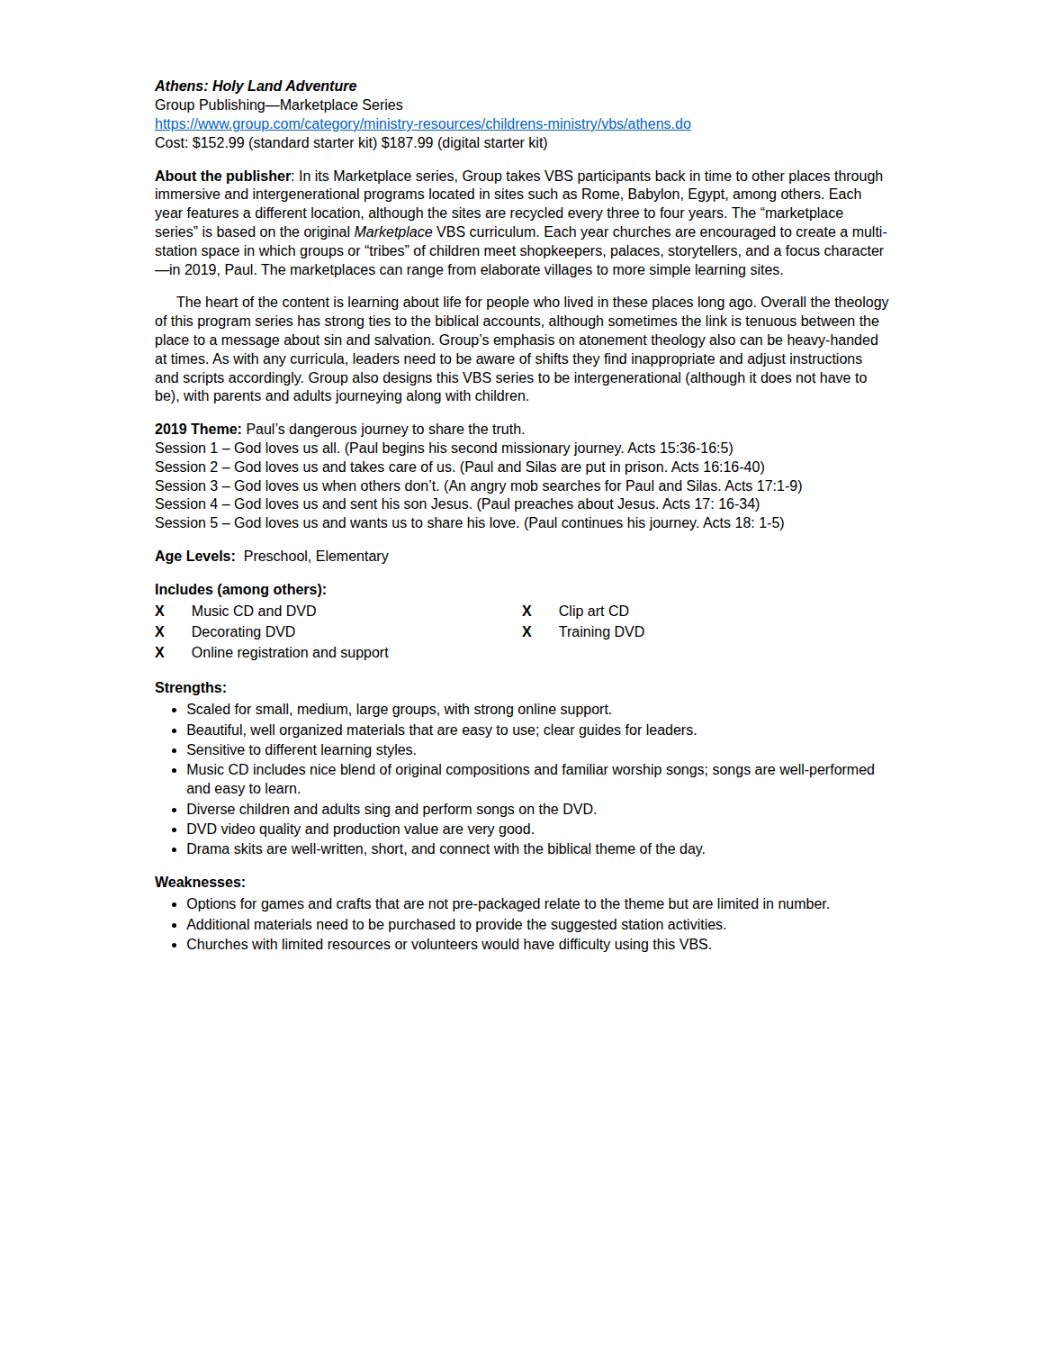Athens: Holy Land Adventure
Group Publishing—Marketplace Series
https://www.group.com/category/ministry-resources/childrens-ministry/vbs/athens.do
Cost: $152.99 (standard starter kit) $187.99 (digital starter kit)
About the publisher: In its Marketplace series, Group takes VBS participants back in time to other places through immersive and intergenerational programs located in sites such as Rome, Babylon, Egypt, among others. Each year features a different location, although the sites are recycled every three to four years. The “marketplace series” is based on the original Marketplace VBS curriculum. Each year churches are encouraged to create a multi-station space in which groups or “tribes” of children meet shopkeepers, palaces, storytellers, and a focus character—in 2019, Paul. The marketplaces can range from elaborate villages to more simple learning sites.
The heart of the content is learning about life for people who lived in these places long ago. Overall the theology of this program series has strong ties to the biblical accounts, although sometimes the link is tenuous between the place to a message about sin and salvation. Group’s emphasis on atonement theology also can be heavy-handed at times. As with any curricula, leaders need to be aware of shifts they find inappropriate and adjust instructions and scripts accordingly. Group also designs this VBS series to be intergenerational (although it does not have to be), with parents and adults journeying along with children.
2019 Theme: Paul’s dangerous journey to share the truth.
Session 1 – God loves us all. (Paul begins his second missionary journey. Acts 15:36-16:5)
Session 2 – God loves us and takes care of us. (Paul and Silas are put in prison. Acts 16:16-40)
Session 3 – God loves us when others don’t. (An angry mob searches for Paul and Silas. Acts 17:1-9)
Session 4 – God loves us and sent his son Jesus. (Paul preaches about Jesus. Acts 17: 16-34)
Session 5 – God loves us and wants us to share his love. (Paul continues his journey. Acts 18: 1-5)
Age Levels: Preschool, Elementary
Includes (among others):
| X | Music CD and DVD | X | Clip art CD |
| X | Decorating DVD | X | Training DVD |
| X | Online registration and support |
Strengths:
Scaled for small, medium, large groups, with strong online support.
Beautiful, well organized materials that are easy to use; clear guides for leaders.
Sensitive to different learning styles.
Music CD includes nice blend of original compositions and familiar worship songs; songs are well-performed and easy to learn.
Diverse children and adults sing and perform songs on the DVD.
DVD video quality and production value are very good.
Drama skits are well-written, short, and connect with the biblical theme of the day.
Weaknesses:
Options for games and crafts that are not pre-packaged relate to the theme but are limited in number.
Additional materials need to be purchased to provide the suggested station activities.
Churches with limited resources or volunteers would have difficulty using this VBS.